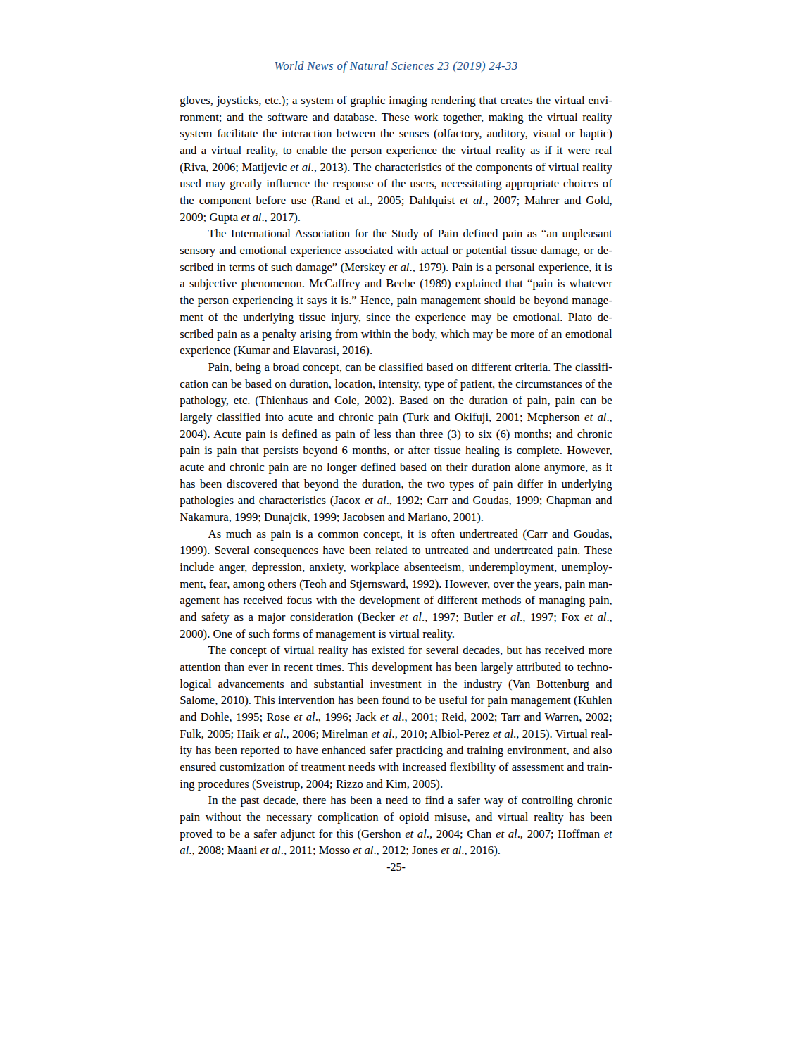World News of Natural Sciences 23 (2019) 24-33
gloves, joysticks, etc.); a system of graphic imaging rendering that creates the virtual environment; and the software and database. These work together, making the virtual reality system facilitate the interaction between the senses (olfactory, auditory, visual or haptic) and a virtual reality, to enable the person experience the virtual reality as if it were real (Riva, 2006; Matijevic et al., 2013). The characteristics of the components of virtual reality used may greatly influence the response of the users, necessitating appropriate choices of the component before use (Rand et al., 2005; Dahlquist et al., 2007; Mahrer and Gold, 2009; Gupta et al., 2017).
The International Association for the Study of Pain defined pain as “an unpleasant sensory and emotional experience associated with actual or potential tissue damage, or described in terms of such damage” (Merskey et al., 1979). Pain is a personal experience, it is a subjective phenomenon. McCaffrey and Beebe (1989) explained that “pain is whatever the person experiencing it says it is.” Hence, pain management should be beyond management of the underlying tissue injury, since the experience may be emotional. Plato described pain as a penalty arising from within the body, which may be more of an emotional experience (Kumar and Elavarasi, 2016).
Pain, being a broad concept, can be classified based on different criteria. The classification can be based on duration, location, intensity, type of patient, the circumstances of the pathology, etc. (Thienhaus and Cole, 2002). Based on the duration of pain, pain can be largely classified into acute and chronic pain (Turk and Okifuji, 2001; Mcpherson et al., 2004). Acute pain is defined as pain of less than three (3) to six (6) months; and chronic pain is pain that persists beyond 6 months, or after tissue healing is complete. However, acute and chronic pain are no longer defined based on their duration alone anymore, as it has been discovered that beyond the duration, the two types of pain differ in underlying pathologies and characteristics (Jacox et al., 1992; Carr and Goudas, 1999; Chapman and Nakamura, 1999; Dunajcik, 1999; Jacobsen and Mariano, 2001).
As much as pain is a common concept, it is often undertreated (Carr and Goudas, 1999). Several consequences have been related to untreated and undertreated pain. These include anger, depression, anxiety, workplace absenteeism, underemployment, unemployment, fear, among others (Teoh and Stjernsward, 1992). However, over the years, pain management has received focus with the development of different methods of managing pain, and safety as a major consideration (Becker et al., 1997; Butler et al., 1997; Fox et al., 2000). One of such forms of management is virtual reality.
The concept of virtual reality has existed for several decades, but has received more attention than ever in recent times. This development has been largely attributed to technological advancements and substantial investment in the industry (Van Bottenburg and Salome, 2010). This intervention has been found to be useful for pain management (Kuhlen and Dohle, 1995; Rose et al., 1996; Jack et al., 2001; Reid, 2002; Tarr and Warren, 2002; Fulk, 2005; Haik et al., 2006; Mirelman et al., 2010; Albiol-Perez et al., 2015). Virtual reality has been reported to have enhanced safer practicing and training environment, and also ensured customization of treatment needs with increased flexibility of assessment and training procedures (Sveistrup, 2004; Rizzo and Kim, 2005).
In the past decade, there has been a need to find a safer way of controlling chronic pain without the necessary complication of opioid misuse, and virtual reality has been proved to be a safer adjunct for this (Gershon et al., 2004; Chan et al., 2007; Hoffman et al., 2008; Maani et al., 2011; Mosso et al., 2012; Jones et al., 2016).
-25-